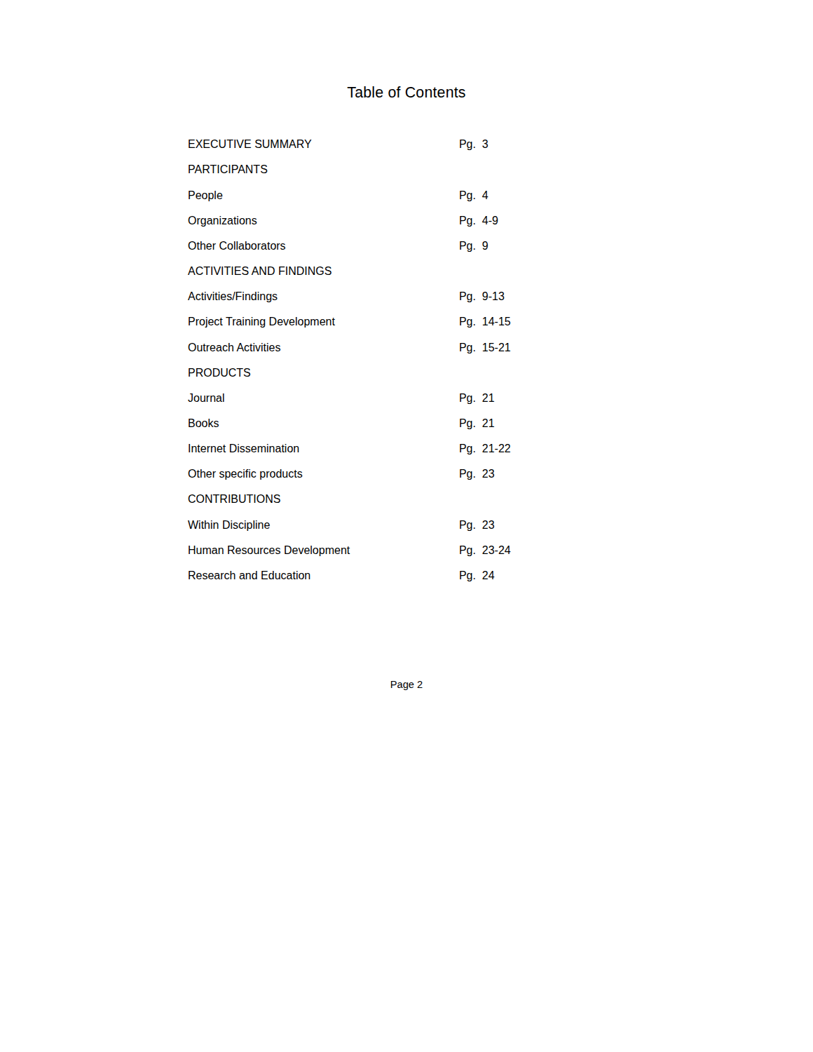Table of Contents
| EXECUTIVE SUMMARY | Pg. 3 |
| PARTICIPANTS | |
| People | Pg. 4 |
| Organizations | Pg. 4-9 |
| Other Collaborators | Pg. 9 |
| ACTIVITIES AND FINDINGS | |
| Activities/Findings | Pg. 9-13 |
| Project Training Development | Pg. 14-15 |
| Outreach Activities | Pg. 15-21 |
| PRODUCTS | |
| Journal | Pg. 21 |
| Books | Pg. 21 |
| Internet Dissemination | Pg. 21-22 |
| Other specific products | Pg. 23 |
| CONTRIBUTIONS | |
| Within Discipline | Pg. 23 |
| Human Resources Development | Pg. 23-24 |
| Research and Education | Pg. 24 |
Page 2